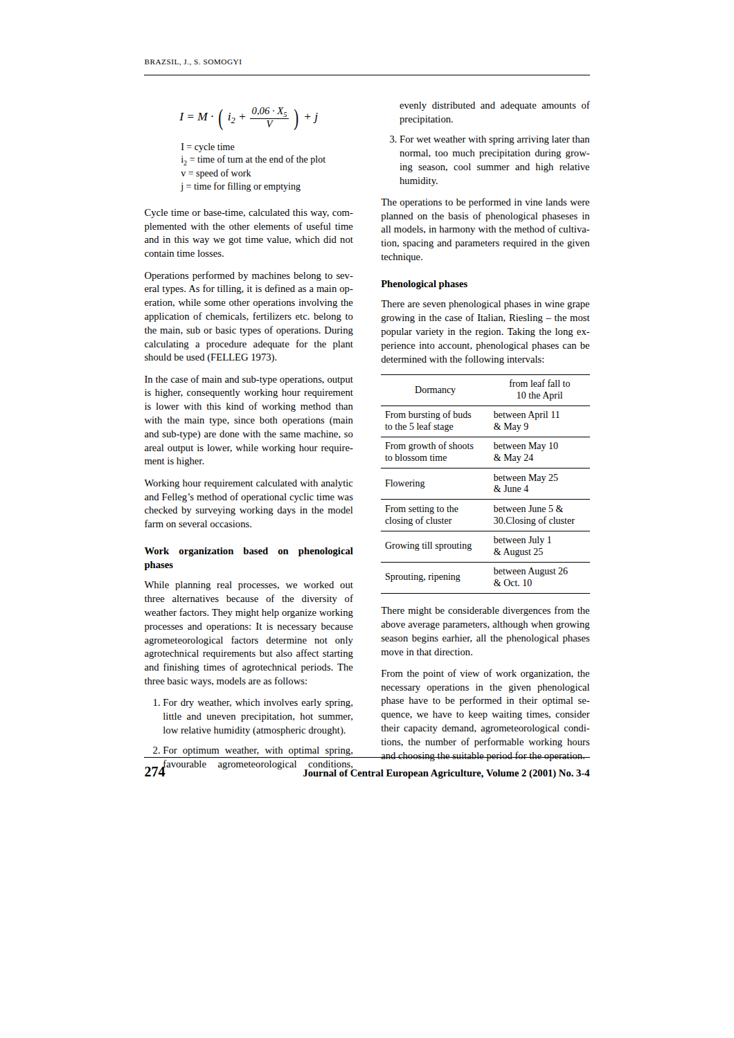BRAZSIL, J., S. SOMOGYI
I = M · ( i2 + 0,06 · X5 V ) + j
I = cycle time
i2 = time of turn at the end of the plot
v = speed of work
j = time for filling or emptying
Cycle time or base-time, calculated this way, complemented with the other elements of useful time and in this way we got time value, which did not contain time losses.
Operations performed by machines belong to several types. As for tilling, it is defined as a main operation, while some other operations involving the application of chemicals, fertilizers etc. belong to the main, sub or basic types of operations. During calculating a procedure adequate for the plant should be used (FELLEG 1973).
In the case of main and sub-type operations, output is higher, consequently working hour requirement is lower with this kind of working method than with the main type, since both operations (main and sub-type) are done with the same machine, so areal output is lower, while working hour requirement is higher.
Working hour requirement calculated with analytic and Felleg’s method of operational cyclic time was checked by surveying working days in the model farm on several occasions.
Work organization based on phenological phases
While planning real processes, we worked out three alternatives because of the diversity of weather factors. They might help organize working processes and operations: It is necessary because agrometeorological factors determine not only agrotechnical requirements but also affect starting and finishing times of agrotechnical periods. The three basic ways, models are as follows:
For dry weather, which involves early spring, little and uneven precipitation, hot summer, low relative humidity (atmospheric drought).
For optimum weather, with optimal spring, favourable agrometeorological conditions, evenly distributed and adequate amounts of precipitation.
For wet weather with spring arriving later than normal, too much precipitation during growing season, cool summer and high relative humidity.
The operations to be performed in vine lands were planned on the basis of phenological phaseses in all models, in harmony with the method of cultivation, spacing and parameters required in the given technique.
Phenological phases
There are seven phenological phases in wine grape growing in the case of Italian, Riesling – the most popular variety in the region. Taking the long experience into account, phenological phases can be determined with the following intervals:
| Dormancy | from leaf fall to 10 the April |
| From bursting of buds to the 5 leaf stage | between April 11 & May 9 |
| From growth of shoots to blossom time | between May 10 & May 24 |
| Flowering | between May 25 & June 4 |
| From setting to the closing of cluster | between June 5 & 30.Closing of cluster |
| Growing till sprouting | between July 1 & August 25 |
| Sprouting, ripening | between August 26 & Oct. 10 |
There might be considerable divergences from the above average parameters, although when growing season begins earhier, all the phenological phases move in that direction.
From the point of view of work organization, the necessary operations in the given phenological phase have to be performed in their optimal sequence, we have to keep waiting times, consider their capacity demand, agrometeorological conditions, the number of performable working hours and choosing the suitable period for the operation.
274
Journal of Central European Agriculture, Volume 2 (2001) No. 3-4